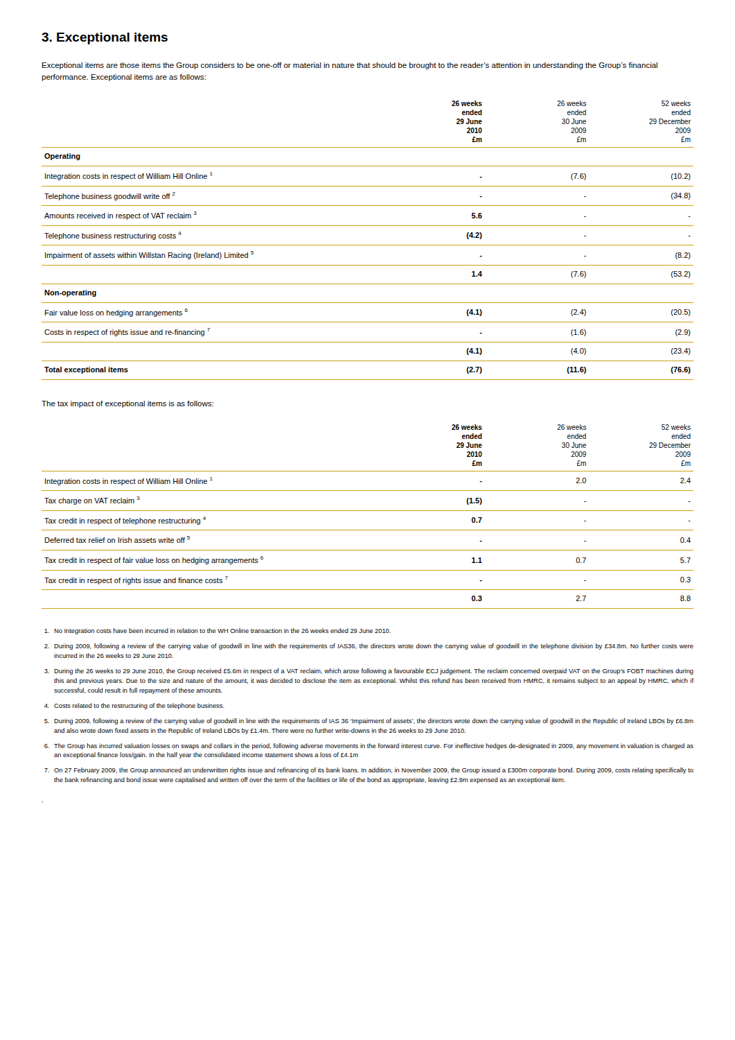3. Exceptional items
Exceptional items are those items the Group considers to be one-off or material in nature that should be brought to the reader’s attention in understanding the Group’s financial performance. Exceptional items are as follows:
| | 26 weeks ended 29 June 2010 £m | 26 weeks ended 30 June 2009 £m | 52 weeks ended 29 December 2009 £m |
| --- | --- | --- | --- |
| Operating | | | |
| Integration costs in respect of William Hill Online 1 | - | (7.6) | (10.2) |
| Telephone business goodwill write off 2 | - | - | (34.8) |
| Amounts received in respect of VAT reclaim 3 | 5.6 | - | - |
| Telephone business restructuring costs 4 | (4.2) | - | - |
| Impairment of assets within Willstan Racing (Ireland) Limited 5 | - | - | (8.2) |
| | 1.4 | (7.6) | (53.2) |
| Non-operating | | | |
| Fair value loss on hedging arrangements 6 | (4.1) | (2.4) | (20.5) |
| Costs in respect of rights issue and re-financing 7 | - | (1.6) | (2.9) |
| | (4.1) | (4.0) | (23.4) |
| Total exceptional items | (2.7) | (11.6) | (76.6) |
The tax impact of exceptional items is as follows:
| | 26 weeks ended 29 June 2010 £m | 26 weeks ended 30 June 2009 £m | 52 weeks ended 29 December 2009 £m |
| --- | --- | --- | --- |
| Integration costs in respect of William Hill Online 1 | - | 2.0 | 2.4 |
| Tax charge on VAT reclaim 3 | (1.5) | - | - |
| Tax credit in respect of telephone restructuring 4 | 0.7 | - | - |
| Deferred tax relief on Irish assets write off 5 | - | - | 0.4 |
| Tax credit in respect of fair value loss on hedging arrangements 6 | 1.1 | 0.7 | 5.7 |
| Tax credit in respect of rights issue and finance costs 7 | - | - | 0.3 |
| | 0.3 | 2.7 | 8.8 |
No Integration costs have been incurred in relation to the WH Online transaction in the 26 weeks ended 29 June 2010.
During 2009, following a review of the carrying value of goodwill in line with the requirements of IAS36, the directors wrote down the carrying value of goodwill in the telephone division by £34.8m. No further costs were incurred in the 26 weeks to 29 June 2010.
During the 26 weeks to 29 June 2010, the Group received £5.6m in respect of a VAT reclaim, which arose following a favourable ECJ judgement. The reclaim concerned overpaid VAT on the Group’s FOBT machines during this and previous years. Due to the size and nature of the amount, it was decided to disclose the item as exceptional. Whilst this refund has been received from HMRC, it remains subject to an appeal by HMRC, which if successful, could result in full repayment of these amounts.
Costs related to the restructuring of the telephone business.
During 2009, following a review of the carrying value of goodwill in line with the requirements of IAS 36 ‘Impairment of assets’, the directors wrote down the carrying value of goodwill in the Republic of Ireland LBOs by £6.8m and also wrote down fixed assets in the Republic of Ireland LBOs by £1.4m. There were no further write-downs in the 26 weeks to 29 June 2010.
The Group has incurred valuation losses on swaps and collars in the period, following adverse movements in the forward interest curve. For ineffective hedges de-designated in 2009, any movement in valuation is charged as an exceptional finance loss/gain. In the half year the consolidated income statement shows a loss of £4.1m
On 27 February 2009, the Group announced an underwritten rights issue and refinancing of its bank loans. In addition, in November 2009, the Group issued a £300m corporate bond. During 2009, costs relating specifically to the bank refinancing and bond issue were capitalised and written off over the term of the facilities or life of the bond as appropriate, leaving £2.9m expensed as an exceptional item.
.